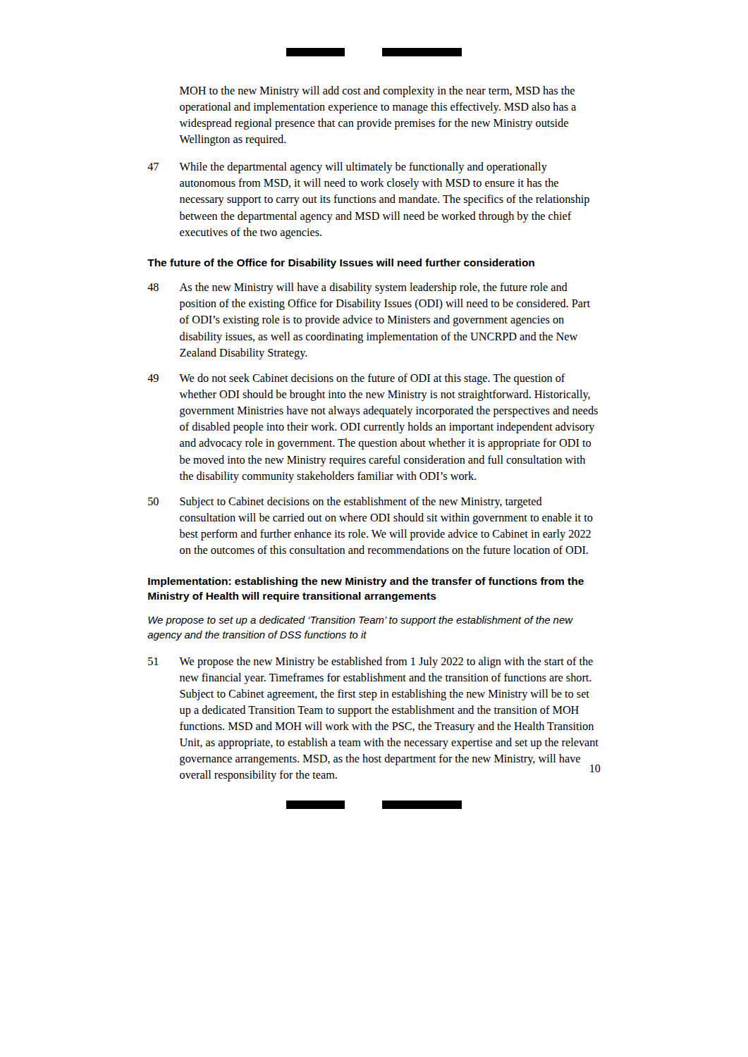MOH to the new Ministry will add cost and complexity in the near term, MSD has the operational and implementation experience to manage this effectively. MSD also has a widespread regional presence that can provide premises for the new Ministry outside Wellington as required.
47
While the departmental agency will ultimately be functionally and operationally autonomous from MSD, it will need to work closely with MSD to ensure it has the necessary support to carry out its functions and mandate. The specifics of the relationship between the departmental agency and MSD will need be worked through by the chief executives of the two agencies.
The future of the Office for Disability Issues will need further consideration
48
As the new Ministry will have a disability system leadership role, the future role and position of the existing Office for Disability Issues (ODI) will need to be considered. Part of ODI’s existing role is to provide advice to Ministers and government agencies on disability issues, as well as coordinating implementation of the UNCRPD and the New Zealand Disability Strategy.
49
We do not seek Cabinet decisions on the future of ODI at this stage. The question of whether ODI should be brought into the new Ministry is not straightforward. Historically, government Ministries have not always adequately incorporated the perspectives and needs of disabled people into their work. ODI currently holds an important independent advisory and advocacy role in government. The question about whether it is appropriate for ODI to be moved into the new Ministry requires careful consideration and full consultation with the disability community stakeholders familiar with ODI’s work.
50
Subject to Cabinet decisions on the establishment of the new Ministry, targeted consultation will be carried out on where ODI should sit within government to enable it to best perform and further enhance its role. We will provide advice to Cabinet in early 2022 on the outcomes of this consultation and recommendations on the future location of ODI.
Implementation: establishing the new Ministry and the transfer of functions from the Ministry of Health will require transitional arrangements
We propose to set up a dedicated ‘Transition Team’ to support the establishment of the new agency and the transition of DSS functions to it
51
We propose the new Ministry be established from 1 July 2022 to align with the start of the new financial year. Timeframes for establishment and the transition of functions are short. Subject to Cabinet agreement, the first step in establishing the new Ministry will be to set up a dedicated Transition Team to support the establishment and the transition of MOH functions. MSD and MOH will work with the PSC, the Treasury and the Health Transition Unit, as appropriate, to establish a team with the necessary expertise and set up the relevant governance arrangements. MSD, as the host department for the new Ministry, will have overall responsibility for the team.
10